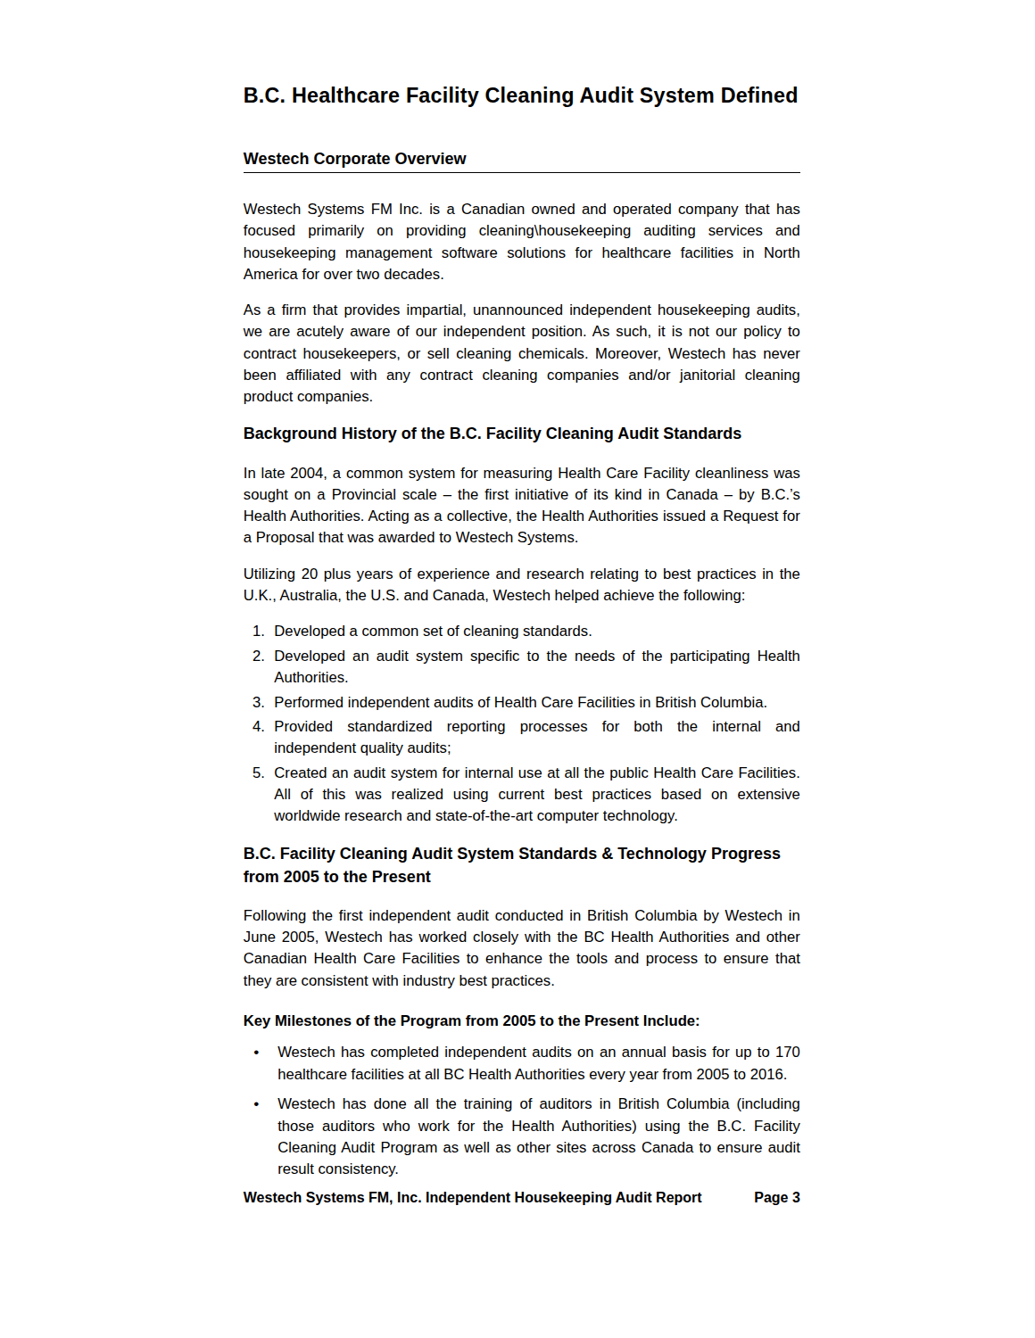B.C. Healthcare Facility Cleaning Audit System Defined
Westech Corporate Overview
Westech Systems FM Inc. is a Canadian owned and operated company that has focused primarily on providing cleaning\housekeeping auditing services and housekeeping management software solutions for healthcare facilities in North America for over two decades.
As a firm that provides impartial, unannounced independent housekeeping audits, we are acutely aware of our independent position. As such, it is not our policy to contract housekeepers, or sell cleaning chemicals. Moreover, Westech has never been affiliated with any contract cleaning companies and/or janitorial cleaning product companies.
Background History of the B.C. Facility Cleaning Audit Standards
In late 2004, a common system for measuring Health Care Facility cleanliness was sought on a Provincial scale – the first initiative of its kind in Canada – by B.C.’s Health Authorities. Acting as a collective, the Health Authorities issued a Request for a Proposal that was awarded to Westech Systems.
Utilizing 20 plus years of experience and research relating to best practices in the U.K., Australia, the U.S. and Canada, Westech helped achieve the following:
Developed a common set of cleaning standards.
Developed an audit system specific to the needs of the participating Health Authorities.
Performed independent audits of Health Care Facilities in British Columbia.
Provided standardized reporting processes for both the internal and independent quality audits;
Created an audit system for internal use at all the public Health Care Facilities. All of this was realized using current best practices based on extensive worldwide research and state-of-the-art computer technology.
B.C. Facility Cleaning Audit System Standards & Technology Progress from 2005 to the Present
Following the first independent audit conducted in British Columbia by Westech in June 2005, Westech has worked closely with the BC Health Authorities and other Canadian Health Care Facilities to enhance the tools and process to ensure that they are consistent with industry best practices.
Key Milestones of the Program from 2005 to the Present Include:
Westech has completed independent audits on an annual basis for up to 170 healthcare facilities at all BC Health Authorities every year from 2005 to 2016.
Westech has done all the training of auditors in British Columbia (including those auditors who work for the Health Authorities) using the B.C. Facility Cleaning Audit Program as well as other sites across Canada to ensure audit result consistency.
Westech Systems FM, Inc. Independent Housekeeping Audit Report Page 3